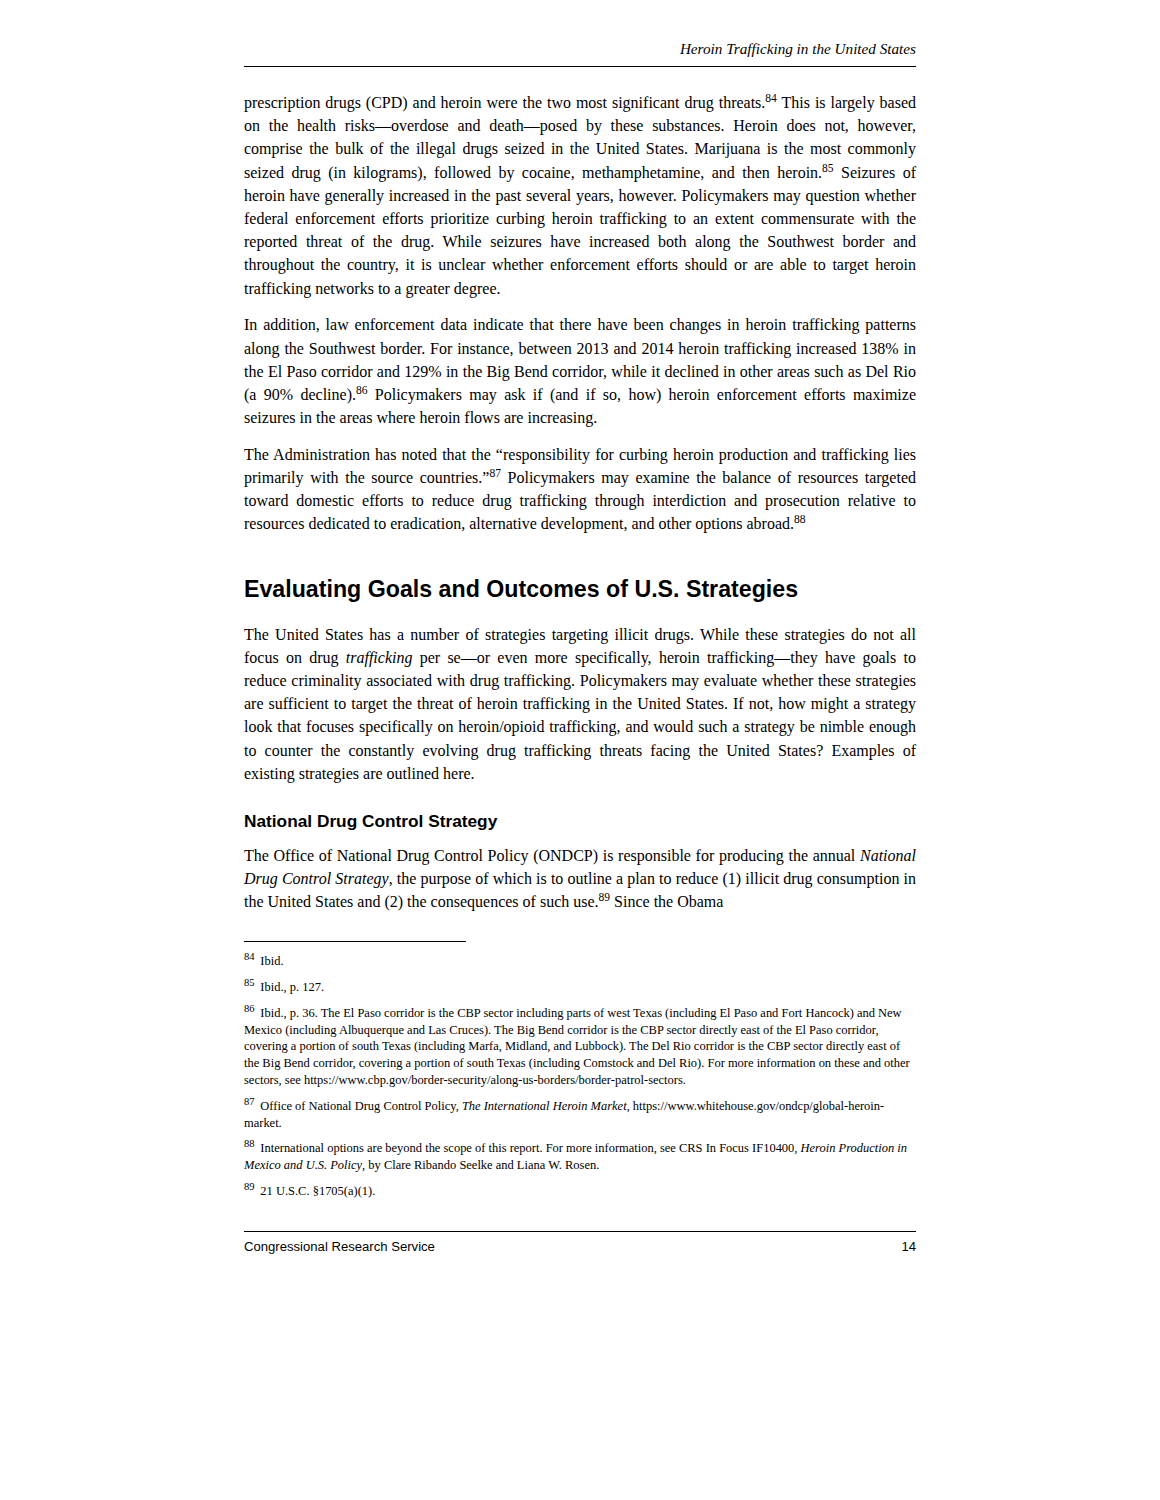Heroin Trafficking in the United States
prescription drugs (CPD) and heroin were the two most significant drug threats.84 This is largely based on the health risks—overdose and death—posed by these substances. Heroin does not, however, comprise the bulk of the illegal drugs seized in the United States. Marijuana is the most commonly seized drug (in kilograms), followed by cocaine, methamphetamine, and then heroin.85 Seizures of heroin have generally increased in the past several years, however. Policymakers may question whether federal enforcement efforts prioritize curbing heroin trafficking to an extent commensurate with the reported threat of the drug. While seizures have increased both along the Southwest border and throughout the country, it is unclear whether enforcement efforts should or are able to target heroin trafficking networks to a greater degree.
In addition, law enforcement data indicate that there have been changes in heroin trafficking patterns along the Southwest border. For instance, between 2013 and 2014 heroin trafficking increased 138% in the El Paso corridor and 129% in the Big Bend corridor, while it declined in other areas such as Del Rio (a 90% decline).86 Policymakers may ask if (and if so, how) heroin enforcement efforts maximize seizures in the areas where heroin flows are increasing.
The Administration has noted that the “responsibility for curbing heroin production and trafficking lies primarily with the source countries.”87 Policymakers may examine the balance of resources targeted toward domestic efforts to reduce drug trafficking through interdiction and prosecution relative to resources dedicated to eradication, alternative development, and other options abroad.88
Evaluating Goals and Outcomes of U.S. Strategies
The United States has a number of strategies targeting illicit drugs. While these strategies do not all focus on drug trafficking per se—or even more specifically, heroin trafficking—they have goals to reduce criminality associated with drug trafficking. Policymakers may evaluate whether these strategies are sufficient to target the threat of heroin trafficking in the United States. If not, how might a strategy look that focuses specifically on heroin/opioid trafficking, and would such a strategy be nimble enough to counter the constantly evolving drug trafficking threats facing the United States? Examples of existing strategies are outlined here.
National Drug Control Strategy
The Office of National Drug Control Policy (ONDCP) is responsible for producing the annual National Drug Control Strategy, the purpose of which is to outline a plan to reduce (1) illicit drug consumption in the United States and (2) the consequences of such use.89 Since the Obama
84 Ibid.
85 Ibid., p. 127.
86 Ibid., p. 36. The El Paso corridor is the CBP sector including parts of west Texas (including El Paso and Fort Hancock) and New Mexico (including Albuquerque and Las Cruces). The Big Bend corridor is the CBP sector directly east of the El Paso corridor, covering a portion of south Texas (including Marfa, Midland, and Lubbock). The Del Rio corridor is the CBP sector directly east of the Big Bend corridor, covering a portion of south Texas (including Comstock and Del Rio). For more information on these and other sectors, see https://www.cbp.gov/border-security/along-us-borders/border-patrol-sectors.
87 Office of National Drug Control Policy, The International Heroin Market, https://www.whitehouse.gov/ondcp/global-heroin-market.
88 International options are beyond the scope of this report. For more information, see CRS In Focus IF10400, Heroin Production in Mexico and U.S. Policy, by Clare Ribando Seelke and Liana W. Rosen.
89 21 U.S.C. §1705(a)(1).
Congressional Research Service 14